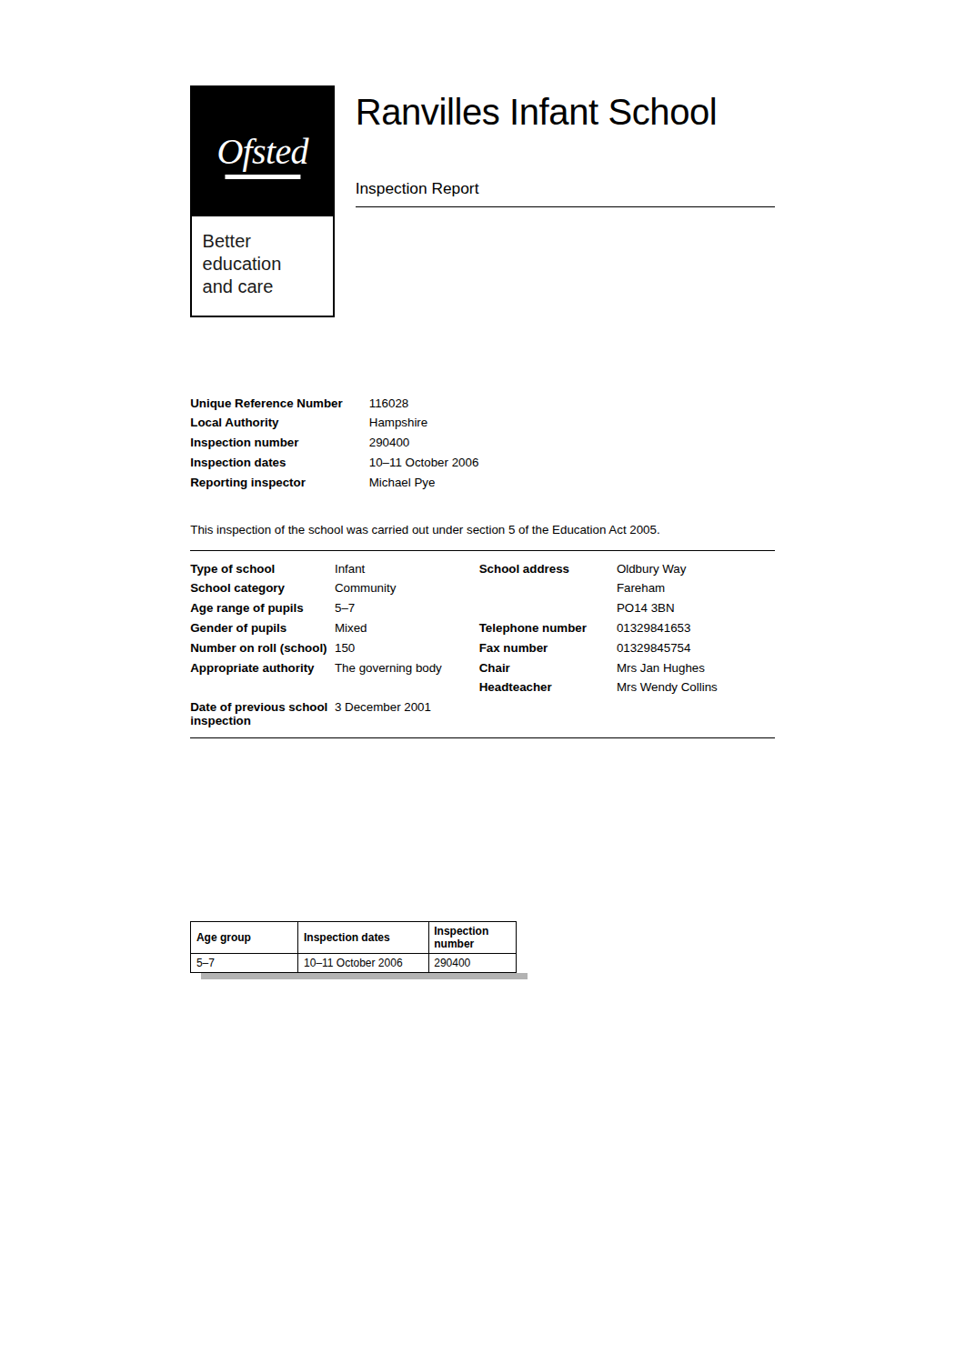Ofsted
Better
education
and care
Ranvilles Infant School
Inspection Report
| Unique Reference Number | 116028 |
| Local Authority | Hampshire |
| Inspection number | 290400 |
| Inspection dates | 10–11 October 2006 |
| Reporting inspector | Michael Pye |
This inspection of the school was carried out under section 5 of the Education Act 2005.
| Type of school | Infant | School address | Oldbury Way |
| School category | Community | | Fareham |
| Age range of pupils | 5–7 | | PO14 3BN |
| Gender of pupils | Mixed | Telephone number | 01329841653 |
| Number on roll (school) | 150 | Fax number | 01329845754 |
| Appropriate authority | The governing body | Chair | Mrs Jan Hughes |
| | | Headteacher | Mrs Wendy Collins |
| Date of previous school inspection | 3 December 2001 | | |
| Age group | Inspection dates | Inspection number |
| --- | --- | --- |
| 5–7 | 10–11 October 2006 | 290400 |